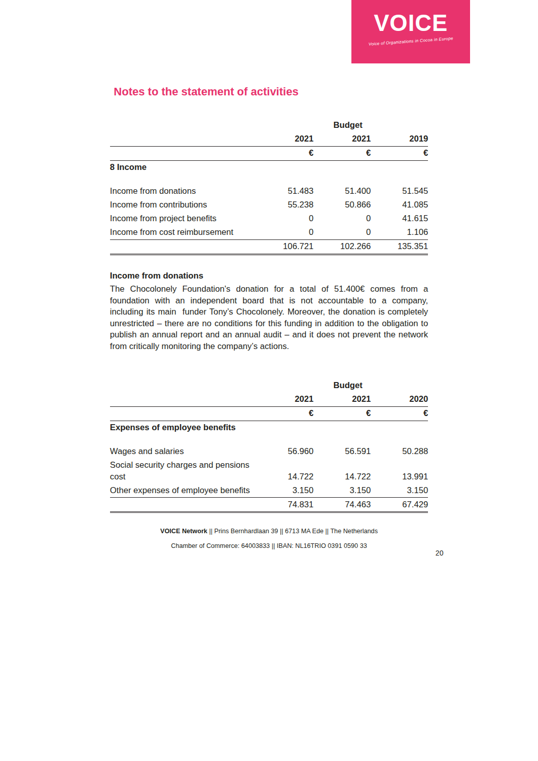VOICE
Voice of Organizations in Cocoa in Europe
Notes to the statement of activities
| | | Budget | |
| | 2021 | 2021 | 2019 |
| | € | € | € |
| 8 Income | | | |
| Income from donations | 51.483 | 51.400 | 51.545 |
| Income from contributions | 55.238 | 50.866 | 41.085 |
| Income from project benefits | 0 | 0 | 41.615 |
| Income from cost reimbursement | 0 | 0 | 1.106 |
| | 106.721 | 102.266 | 135.351 |
Income from donations
The Chocolonely Foundation's donation for a total of 51.400€ comes from a foundation with an independent board that is not accountable to a company, including its main funder Tony’s Chocolonely. Moreover, the donation is completely unrestricted – there are no conditions for this funding in addition to the obligation to publish an annual report and an annual audit – and it does not prevent the network from critically monitoring the company’s actions.
| | | Budget | |
| | 2021 | 2021 | 2020 |
| | € | € | € |
| Expenses of employee benefits | | | |
| Wages and salaries | 56.960 | 56.591 | 50.288 |
| Social security charges and pensions cost | 14.722 | 14.722 | 13.991 |
| Other expenses of employee benefits | 3.150 | 3.150 | 3.150 |
| | 74.831 | 74.463 | 67.429 |
VOICE Network || Prins Bernhardlaan 39 || 6713 MA Ede || The Netherlands
Chamber of Commerce: 64003833 || IBAN: NL16TRIO 0391 0590 33
20